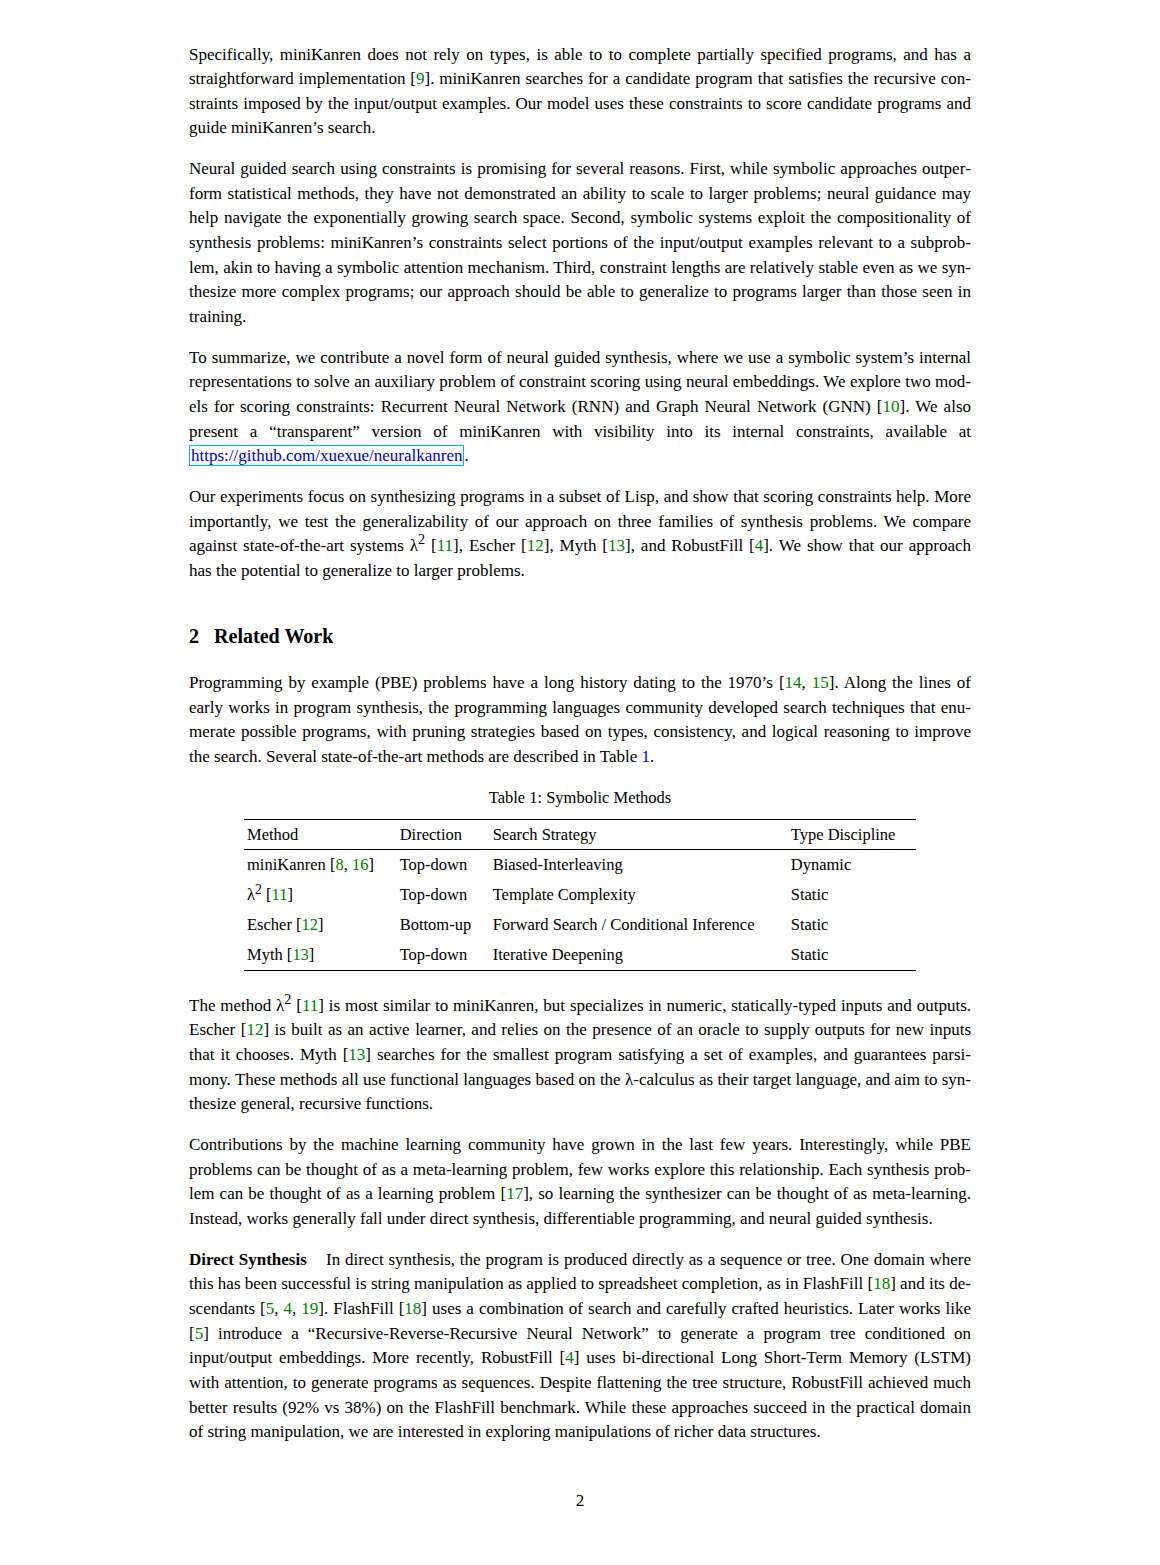Specifically, miniKanren does not rely on types, is able to to complete partially specified programs, and has a straightforward implementation [9]. miniKanren searches for a candidate program that satisfies the recursive constraints imposed by the input/output examples. Our model uses these constraints to score candidate programs and guide miniKanren’s search.
Neural guided search using constraints is promising for several reasons. First, while symbolic approaches outperform statistical methods, they have not demonstrated an ability to scale to larger problems; neural guidance may help navigate the exponentially growing search space. Second, symbolic systems exploit the compositionality of synthesis problems: miniKanren’s constraints select portions of the input/output examples relevant to a subproblem, akin to having a symbolic attention mechanism. Third, constraint lengths are relatively stable even as we synthesize more complex programs; our approach should be able to generalize to programs larger than those seen in training.
To summarize, we contribute a novel form of neural guided synthesis, where we use a symbolic system’s internal representations to solve an auxiliary problem of constraint scoring using neural embeddings. We explore two models for scoring constraints: Recurrent Neural Network (RNN) and Graph Neural Network (GNN) [10]. We also present a “transparent” version of miniKanren with visibility into its internal constraints, available at https://github.com/xuexue/neuralkanren.
Our experiments focus on synthesizing programs in a subset of Lisp, and show that scoring constraints help. More importantly, we test the generalizability of our approach on three families of synthesis problems. We compare against state-of-the-art systems λ2 [11], Escher [12], Myth [13], and RobustFill [4]. We show that our approach has the potential to generalize to larger problems.
2 Related Work
Programming by example (PBE) problems have a long history dating to the 1970’s [14, 15]. Along the lines of early works in program synthesis, the programming languages community developed search techniques that enumerate possible programs, with pruning strategies based on types, consistency, and logical reasoning to improve the search. Several state-of-the-art methods are described in Table 1.
Table 1: Symbolic Methods
| Method | Direction | Search Strategy | Type Discipline |
| --- | --- | --- | --- |
| miniKanren [ 8 , 16 ] | Top-down | Biased-Interleaving | Dynamic |
| λ 2 [ 11 ] | Top-down | Template Complexity | Static |
| Escher [ 12 ] | Bottom-up | Forward Search / Conditional Inference | Static |
| Myth [ 13 ] | Top-down | Iterative Deepening | Static |
The method λ2 [11] is most similar to miniKanren, but specializes in numeric, statically-typed inputs and outputs. Escher [12] is built as an active learner, and relies on the presence of an oracle to supply outputs for new inputs that it chooses. Myth [13] searches for the smallest program satisfying a set of examples, and guarantees parsimony. These methods all use functional languages based on the λ-calculus as their target language, and aim to synthesize general, recursive functions.
Contributions by the machine learning community have grown in the last few years. Interestingly, while PBE problems can be thought of as a meta-learning problem, few works explore this relationship. Each synthesis problem can be thought of as a learning problem [17], so learning the synthesizer can be thought of as meta-learning. Instead, works generally fall under direct synthesis, differentiable programming, and neural guided synthesis.
Direct Synthesis In direct synthesis, the program is produced directly as a sequence or tree. One domain where this has been successful is string manipulation as applied to spreadsheet completion, as in FlashFill [18] and its descendants [5, 4, 19]. FlashFill [18] uses a combination of search and carefully crafted heuristics. Later works like [5] introduce a “Recursive-Reverse-Recursive Neural Network” to generate a program tree conditioned on input/output embeddings. More recently, RobustFill [4] uses bi-directional Long Short-Term Memory (LSTM) with attention, to generate programs as sequences. Despite flattening the tree structure, RobustFill achieved much better results (92% vs 38%) on the FlashFill benchmark. While these approaches succeed in the practical domain of string manipulation, we are interested in exploring manipulations of richer data structures.
2